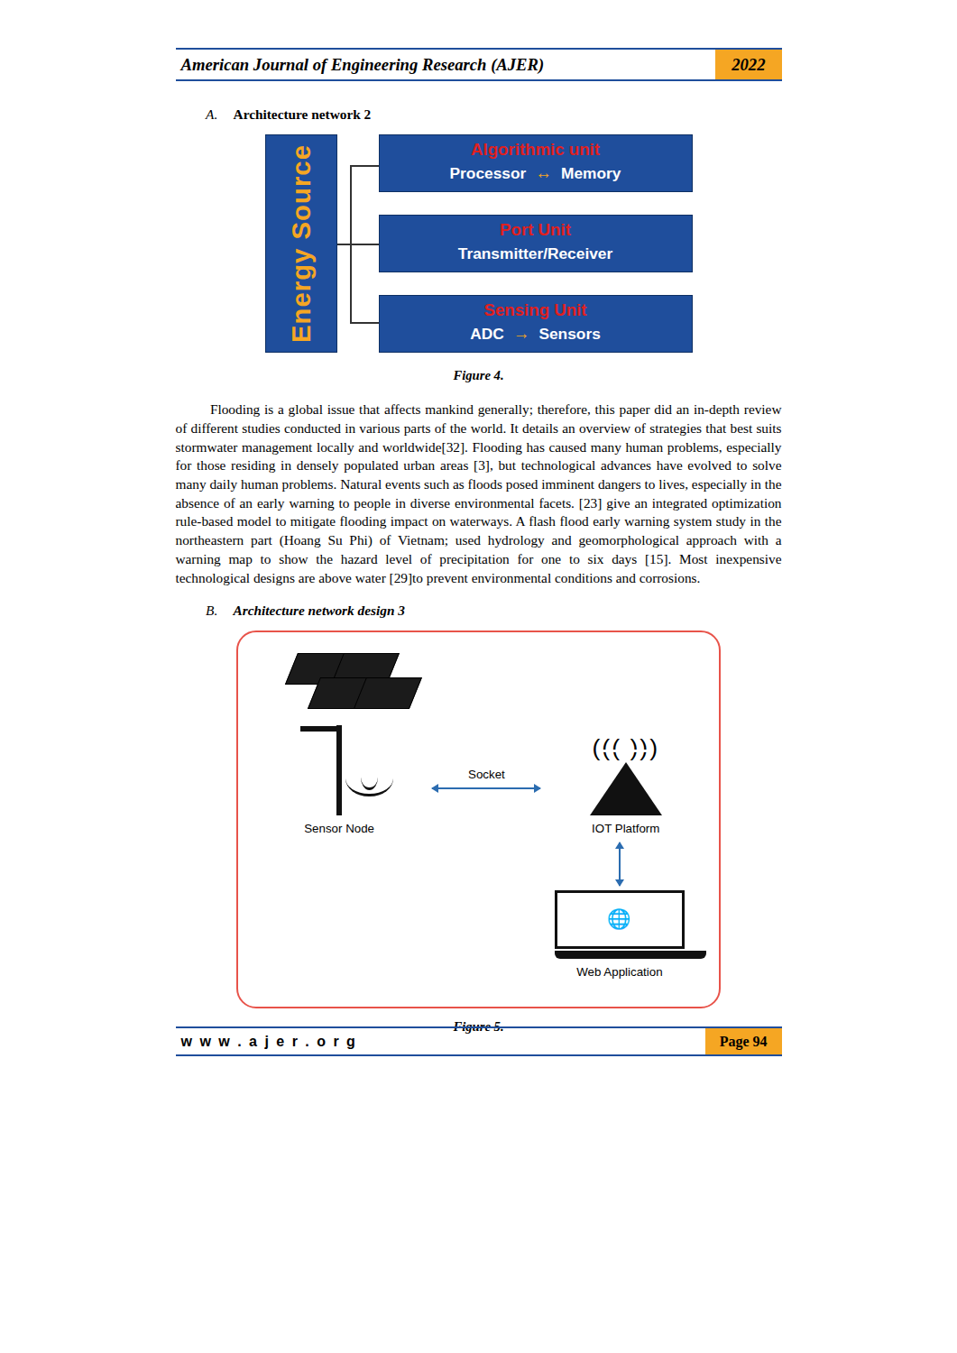American Journal of Engineering Research (AJER)
2022
A. Architecture network 2
Energy Source
Algorithmic unit
Processor Memory
Port Unit
Transmitter/Receiver
Sensing Unit
ADC Sensors
Figure 4.
Flooding is a global issue that affects mankind generally; therefore, this paper did an in-depth review of different studies conducted in various parts of the world. It details an overview of strategies that best suits stormwater management locally and worldwide[32]. Flooding has caused many human problems, especially for those residing in densely populated urban areas [3], but technological advances have evolved to solve many daily human problems. Natural events such as floods posed imminent dangers to lives, especially in the absence of an early warning to people in diverse environmental facets. [23] give an integrated optimization rule-based model to mitigate flooding impact on waterways. A flash flood early warning system study in the northeastern part (Hoang Su Phi) of Vietnam; used hydrology and geomorphological approach with a warning map to show the hazard level of precipitation for one to six days [15]. Most inexpensive technological designs are above water [29]to prevent environmental conditions and corrosions.
B. Architecture network design 3
Sensor Node
Socket
((( )))
IOT Platform
🌐
Web Application
Figure 5.
w w w . a j e r . o r g
Page 94